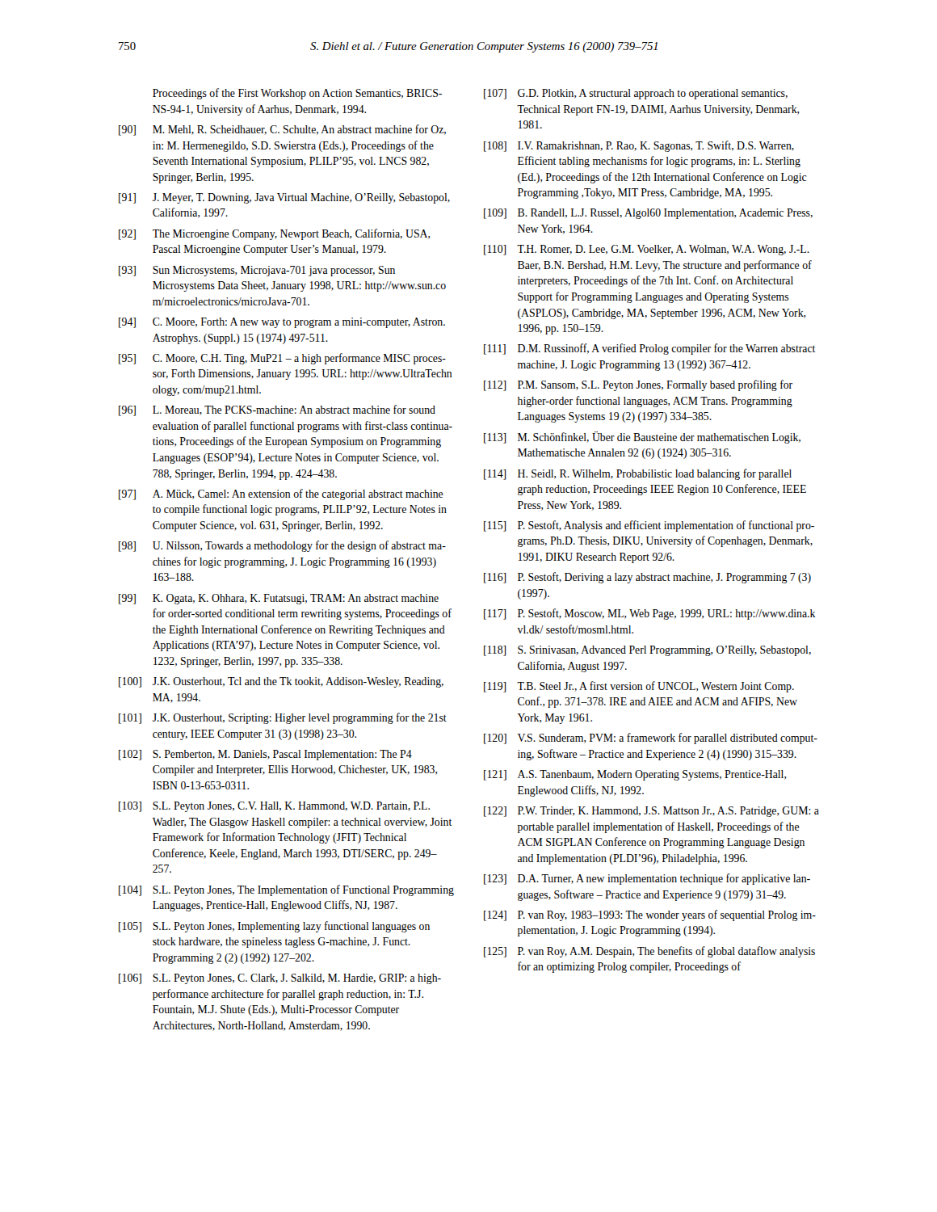750
S. Diehl et al. / Future Generation Computer Systems 16 (2000) 739–751
Proceedings of the First Workshop on Action Semantics, BRICS-NS-94-1, University of Aarhus, Denmark, 1994.
[90] M. Mehl, R. Scheidhauer, C. Schulte, An abstract machine for Oz, in: M. Hermenegildo, S.D. Swierstra (Eds.), Proceedings of the Seventh International Symposium, PLILP’95, vol. LNCS 982, Springer, Berlin, 1995.
[91] J. Meyer, T. Downing, Java Virtual Machine, O’Reilly, Sebastopol, California, 1997.
[92] The Microengine Company, Newport Beach, California, USA, Pascal Microengine Computer User’s Manual, 1979.
[93] Sun Microsystems, Microjava-701 java processor, Sun Microsystems Data Sheet, January 1998, URL: http://www.sun.com/microelectronics/microJava-701.
[94] C. Moore, Forth: A new way to program a mini-computer, Astron. Astrophys. (Suppl.) 15 (1974) 497-511.
[95] C. Moore, C.H. Ting, MuP21 – a high performance MISC processor, Forth Dimensions, January 1995. URL: http://www.UltraTechnology, com/mup21.html.
[96] L. Moreau, The PCKS-machine: An abstract machine for sound evaluation of parallel functional programs with first-class continuations, Proceedings of the European Symposium on Programming Languages (ESOP’94), Lecture Notes in Computer Science, vol. 788, Springer, Berlin, 1994, pp. 424–438.
[97] A. Mück, Camel: An extension of the categorial abstract machine to compile functional logic programs, PLILP’92, Lecture Notes in Computer Science, vol. 631, Springer, Berlin, 1992.
[98] U. Nilsson, Towards a methodology for the design of abstract machines for logic programming, J. Logic Programming 16 (1993) 163–188.
[99] K. Ogata, K. Ohhara, K. Futatsugi, TRAM: An abstract machine for order-sorted conditional term rewriting systems, Proceedings of the Eighth International Conference on Rewriting Techniques and Applications (RTA’97), Lecture Notes in Computer Science, vol. 1232, Springer, Berlin, 1997, pp. 335–338.
[100] J.K. Ousterhout, Tcl and the Tk tookit, Addison-Wesley, Reading, MA, 1994.
[101] J.K. Ousterhout, Scripting: Higher level programming for the 21st century, IEEE Computer 31 (3) (1998) 23–30.
[102] S. Pemberton, M. Daniels, Pascal Implementation: The P4 Compiler and Interpreter, Ellis Horwood, Chichester, UK, 1983, ISBN 0-13-653-0311.
[103] S.L. Peyton Jones, C.V. Hall, K. Hammond, W.D. Partain, P.L. Wadler, The Glasgow Haskell compiler: a technical overview, Joint Framework for Information Technology (JFIT) Technical Conference, Keele, England, March 1993, DTI/SERC, pp. 249–257.
[104] S.L. Peyton Jones, The Implementation of Functional Programming Languages, Prentice-Hall, Englewood Cliffs, NJ, 1987.
[105] S.L. Peyton Jones, Implementing lazy functional languages on stock hardware, the spineless tagless G-machine, J. Funct. Programming 2 (2) (1992) 127–202.
[106] S.L. Peyton Jones, C. Clark, J. Salkild, M. Hardie, GRIP: a high-performance architecture for parallel graph reduction, in: T.J. Fountain, M.J. Shute (Eds.), Multi-Processor Computer Architectures, North-Holland, Amsterdam, 1990.
[107] G.D. Plotkin, A structural approach to operational semantics, Technical Report FN-19, DAIMI, Aarhus University, Denmark, 1981.
[108] I.V. Ramakrishnan, P. Rao, K. Sagonas, T. Swift, D.S. Warren, Efficient tabling mechanisms for logic programs, in: L. Sterling (Ed.), Proceedings of the 12th International Conference on Logic Programming ,Tokyo, MIT Press, Cambridge, MA, 1995.
[109] B. Randell, L.J. Russel, Algol60 Implementation, Academic Press, New York, 1964.
[110] T.H. Romer, D. Lee, G.M. Voelker, A. Wolman, W.A. Wong, J.-L. Baer, B.N. Bershad, H.M. Levy, The structure and performance of interpreters, Proceedings of the 7th Int. Conf. on Architectural Support for Programming Languages and Operating Systems (ASPLOS), Cambridge, MA, September 1996, ACM, New York, 1996, pp. 150–159.
[111] D.M. Russinoff, A verified Prolog compiler for the Warren abstract machine, J. Logic Programming 13 (1992) 367–412.
[112] P.M. Sansom, S.L. Peyton Jones, Formally based profiling for higher-order functional languages, ACM Trans. Programming Languages Systems 19 (2) (1997) 334–385.
[113] M. Schönfinkel, Über die Bausteine der mathematischen Logik, Mathematische Annalen 92 (6) (1924) 305–316.
[114] H. Seidl, R. Wilhelm, Probabilistic load balancing for parallel graph reduction, Proceedings IEEE Region 10 Conference, IEEE Press, New York, 1989.
[115] P. Sestoft, Analysis and efficient implementation of functional programs, Ph.D. Thesis, DIKU, University of Copenhagen, Denmark, 1991, DIKU Research Report 92/6.
[116] P. Sestoft, Deriving a lazy abstract machine, J. Programming 7 (3) (1997).
[117] P. Sestoft, Moscow, ML, Web Page, 1999, URL: http://www.dina.kvl.dk/ sestoft/mosml.html.
[118] S. Srinivasan, Advanced Perl Programming, O’Reilly, Sebastopol, California, August 1997.
[119] T.B. Steel Jr., A first version of UNCOL, Western Joint Comp. Conf., pp. 371–378. IRE and AIEE and ACM and AFIPS, New York, May 1961.
[120] V.S. Sunderam, PVM: a framework for parallel distributed computing, Software – Practice and Experience 2 (4) (1990) 315–339.
[121] A.S. Tanenbaum, Modern Operating Systems, Prentice-Hall, Englewood Cliffs, NJ, 1992.
[122] P.W. Trinder, K. Hammond, J.S. Mattson Jr., A.S. Patridge, GUM: a portable parallel implementation of Haskell, Proceedings of the ACM SIGPLAN Conference on Programming Language Design and Implementation (PLDI’96), Philadelphia, 1996.
[123] D.A. Turner, A new implementation technique for applicative languages, Software – Practice and Experience 9 (1979) 31–49.
[124] P. van Roy, 1983–1993: The wonder years of sequential Prolog implementation, J. Logic Programming (1994).
[125] P. van Roy, A.M. Despain, The benefits of global dataflow analysis for an optimizing Prolog compiler, Proceedings of